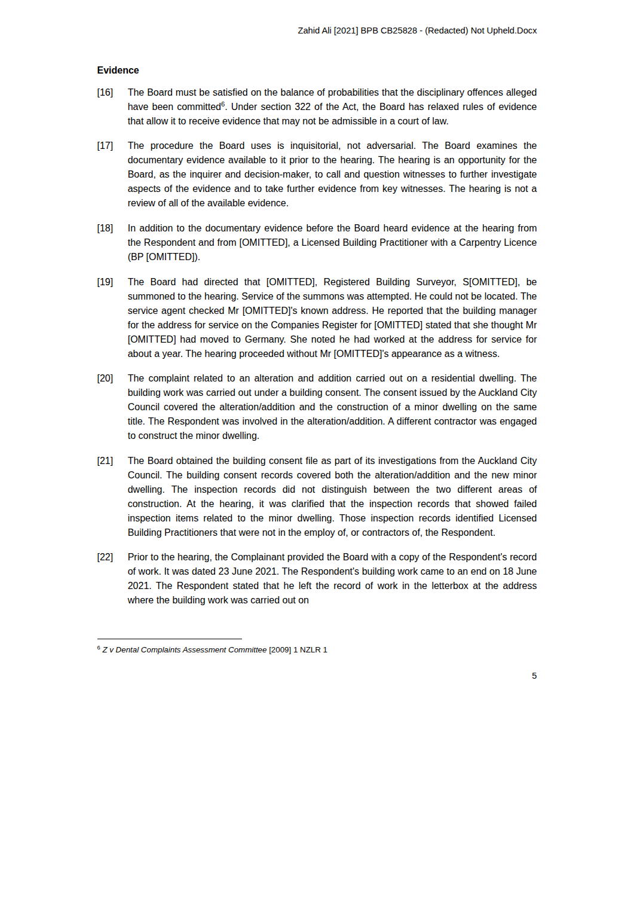Zahid Ali [2021] BPB CB25828 - (Redacted) Not Upheld.Docx
Evidence
The Board must be satisfied on the balance of probabilities that the disciplinary offences alleged have been committed6. Under section 322 of the Act, the Board has relaxed rules of evidence that allow it to receive evidence that may not be admissible in a court of law.
The procedure the Board uses is inquisitorial, not adversarial. The Board examines the documentary evidence available to it prior to the hearing. The hearing is an opportunity for the Board, as the inquirer and decision-maker, to call and question witnesses to further investigate aspects of the evidence and to take further evidence from key witnesses. The hearing is not a review of all of the available evidence.
In addition to the documentary evidence before the Board heard evidence at the hearing from the Respondent and from [OMITTED], a Licensed Building Practitioner with a Carpentry Licence (BP [OMITTED]).
The Board had directed that [OMITTED], Registered Building Surveyor, S[OMITTED], be summoned to the hearing. Service of the summons was attempted. He could not be located. The service agent checked Mr [OMITTED]'s known address. He reported that the building manager for the address for service on the Companies Register for [OMITTED] stated that she thought Mr [OMITTED] had moved to Germany. She noted he had worked at the address for service for about a year. The hearing proceeded without Mr [OMITTED]'s appearance as a witness.
The complaint related to an alteration and addition carried out on a residential dwelling. The building work was carried out under a building consent. The consent issued by the Auckland City Council covered the alteration/addition and the construction of a minor dwelling on the same title. The Respondent was involved in the alteration/addition. A different contractor was engaged to construct the minor dwelling.
The Board obtained the building consent file as part of its investigations from the Auckland City Council. The building consent records covered both the alteration/addition and the new minor dwelling. The inspection records did not distinguish between the two different areas of construction. At the hearing, it was clarified that the inspection records that showed failed inspection items related to the minor dwelling. Those inspection records identified Licensed Building Practitioners that were not in the employ of, or contractors of, the Respondent.
Prior to the hearing, the Complainant provided the Board with a copy of the Respondent's record of work. It was dated 23 June 2021. The Respondent's building work came to an end on 18 June 2021. The Respondent stated that he left the record of work in the letterbox at the address where the building work was carried out on
6 Z v Dental Complaints Assessment Committee [2009] 1 NZLR 1
5